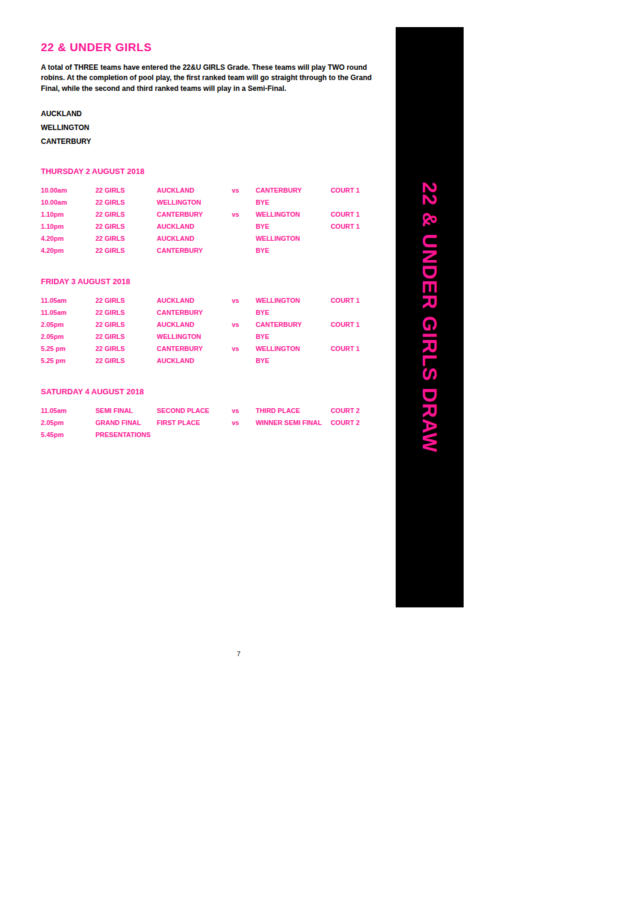22 & UNDER GIRLS DRAW
22 & UNDER GIRLS
A total of THREE teams have entered the 22&U GIRLS Grade. These teams will play TWO round robins. At the completion of pool play, the first ranked team will go straight through to the Grand Final, while the second and third ranked teams will play in a Semi-Final.
AUCKLAND
WELLINGTON
CANTERBURY
THURSDAY 2 AUGUST 2018
| 10.00am | 22 GIRLS | AUCKLAND | vs | CANTERBURY | COURT 1 |
| 10.00am | 22 GIRLS | WELLINGTON | | BYE | |
| 1.10pm | 22 GIRLS | CANTERBURY | vs | WELLINGTON | COURT 1 |
| 1.10pm | 22 GIRLS | AUCKLAND | | BYE | COURT 1 |
| 4.20pm | 22 GIRLS | AUCKLAND | | WELLINGTON |
| 4.20pm | 22 GIRLS | CANTERBURY | | BYE | |
FRIDAY 3 AUGUST 2018
| 11.05am | 22 GIRLS | AUCKLAND | vs | WELLINGTON | COURT 1 |
| 11.05am | 22 GIRLS | CANTERBURY | | BYE | |
| 2.05pm | 22 GIRLS | AUCKLAND | vs | CANTERBURY | COURT 1 |
| 2.05pm | 22 GIRLS | WELLINGTON | | BYE | |
| 5.25 pm | 22 GIRLS | CANTERBURY | vs | WELLINGTON | COURT 1 |
| 5.25 pm | 22 GIRLS | AUCKLAND | | BYE | |
SATURDAY 4 AUGUST 2018
| 11.05am | SEMI FINAL | SECOND PLACE | vs | THIRD PLACE | COURT 2 |
| 2.05pm | GRAND FINAL | FIRST PLACE | vs | WINNER SEMI FINAL | COURT 2 |
| 5.45pm | PRESENTATIONS | | | | |
7